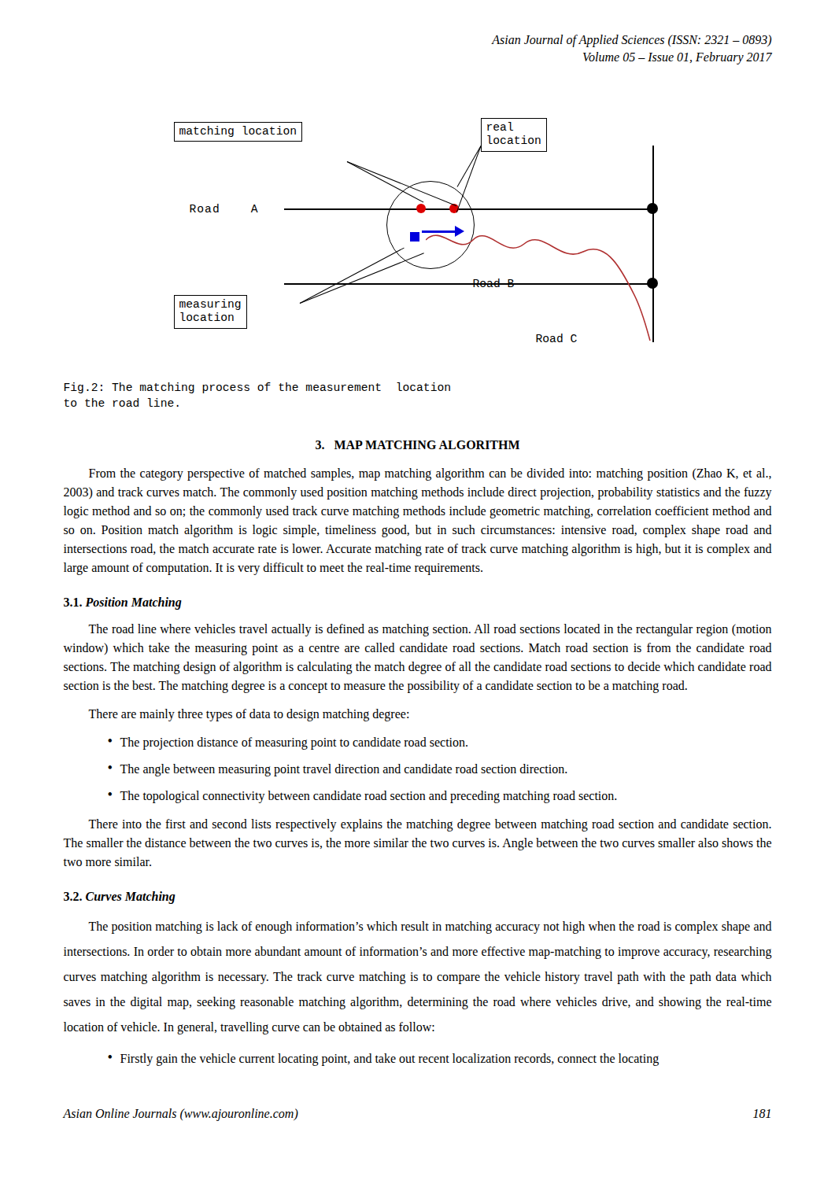Asian Journal of Applied Sciences (ISSN: 2321 – 0893)
Volume 05 – Issue 01, February 2017
matching location
real
location
measuring
location
Road A
Road B
Road C
Fig.2: The matching process of the measurement location
to the road line.
3. MAP MATCHING ALGORITHM
From the category perspective of matched samples, map matching algorithm can be divided into: matching position (Zhao K, et al., 2003) and track curves match. The commonly used position matching methods include direct projection, probability statistics and the fuzzy logic method and so on; the commonly used track curve matching methods include geometric matching, correlation coefficient method and so on. Position match algorithm is logic simple, timeliness good, but in such circumstances: intensive road, complex shape road and intersections road, the match accurate rate is lower. Accurate matching rate of track curve matching algorithm is high, but it is complex and large amount of computation. It is very difficult to meet the real-time requirements.
3.1. Position Matching
The road line where vehicles travel actually is defined as matching section. All road sections located in the rectangular region (motion window) which take the measuring point as a centre are called candidate road sections. Match road section is from the candidate road sections. The matching design of algorithm is calculating the match degree of all the candidate road sections to decide which candidate road section is the best. The matching degree is a concept to measure the possibility of a candidate section to be a matching road.
There are mainly three types of data to design matching degree:
The projection distance of measuring point to candidate road section.
The angle between measuring point travel direction and candidate road section direction.
The topological connectivity between candidate road section and preceding matching road section.
There into the first and second lists respectively explains the matching degree between matching road section and candidate section. The smaller the distance between the two curves is, the more similar the two curves is. Angle between the two curves smaller also shows the two more similar.
3.2. Curves Matching
The position matching is lack of enough information’s which result in matching accuracy not high when the road is complex shape and intersections. In order to obtain more abundant amount of information’s and more effective map-matching to improve accuracy, researching curves matching algorithm is necessary. The track curve matching is to compare the vehicle history travel path with the path data which saves in the digital map, seeking reasonable matching algorithm, determining the road where vehicles drive, and showing the real-time location of vehicle. In general, travelling curve can be obtained as follow:
Firstly gain the vehicle current locating point, and take out recent localization records, connect the locating
Asian Online Journals (www.ajouronline.com) 181